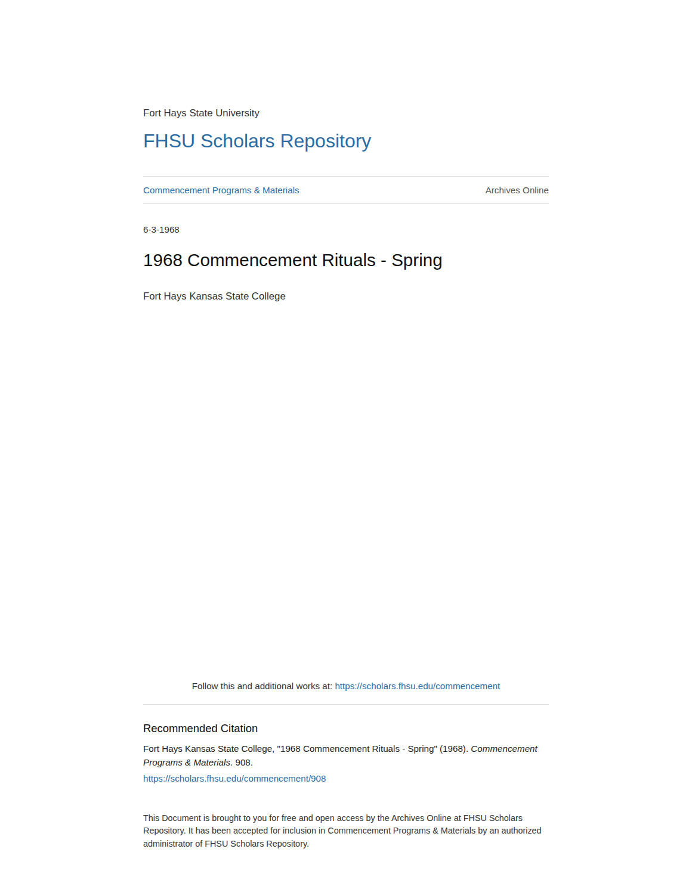Fort Hays State University
FHSU Scholars Repository
Commencement Programs & Materials Archives Online
6-3-1968
1968 Commencement Rituals - Spring
Fort Hays Kansas State College
Follow this and additional works at: https://scholars.fhsu.edu/commencement
Recommended Citation
Fort Hays Kansas State College, "1968 Commencement Rituals - Spring" (1968). Commencement Programs & Materials. 908.
https://scholars.fhsu.edu/commencement/908
This Document is brought to you for free and open access by the Archives Online at FHSU Scholars Repository. It has been accepted for inclusion in Commencement Programs & Materials by an authorized administrator of FHSU Scholars Repository.